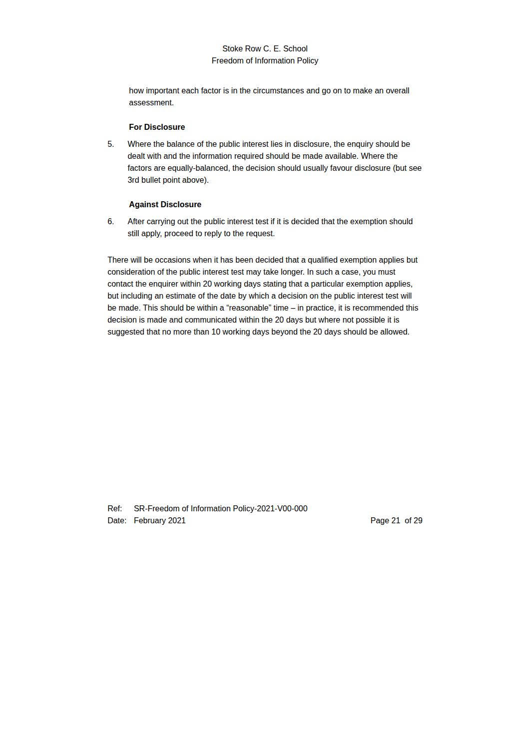Stoke Row C. E. School Freedom of Information Policy
how important each factor is in the circumstances and go on to make an overall assessment.
For Disclosure
5. Where the balance of the public interest lies in disclosure, the enquiry should be dealt with and the information required should be made available. Where the factors are equally-balanced, the decision should usually favour disclosure (but see 3rd bullet point above).
Against Disclosure
6. After carrying out the public interest test if it is decided that the exemption should still apply, proceed to reply to the request.
There will be occasions when it has been decided that a qualified exemption applies but consideration of the public interest test may take longer. In such a case, you must contact the enquirer within 20 working days stating that a particular exemption applies, but including an estimate of the date by which a decision on the public interest test will be made. This should be within a “reasonable” time – in practice, it is recommended this decision is made and communicated within the 20 days but where not possible it is suggested that no more than 10 working days beyond the 20 days should be allowed.
Ref: SR-Freedom of Information Policy-2021-V00-000
Date: February 2021 Page 21 of 29